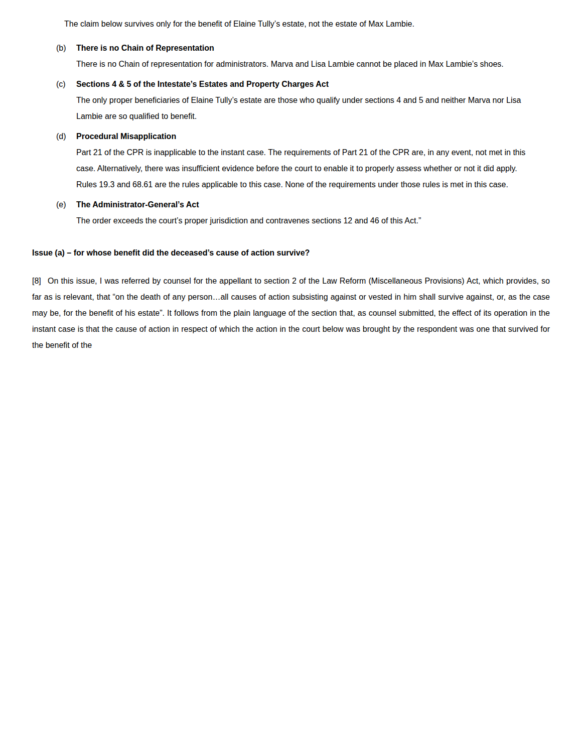The claim below survives only for the benefit of Elaine Tully’s estate, not the estate of Max Lambie.
(b)
There is no Chain of Representation There is no Chain of representation for administrators. Marva and Lisa Lambie cannot be placed in Max Lambie’s shoes.
(c)
Sections 4 & 5 of the Intestate’s Estates and Property Charges Act The only proper beneficiaries of Elaine Tully’s estate are those who qualify under sections 4 and 5 and neither Marva nor Lisa Lambie are so qualified to benefit.
(d)
Procedural Misapplication Part 21 of the CPR is inapplicable to the instant case. The requirements of Part 21 of the CPR are, in any event, not met in this case. Alternatively, there was insufficient evidence before the court to enable it to properly assess whether or not it did apply. Rules 19.3 and 68.61 are the rules applicable to this case. None of the requirements under those rules is met in this case.
(e)
The Administrator-General’s Act The order exceeds the court’s proper jurisdiction and contravenes sections 12 and 46 of this Act.”
Issue (a) – for whose benefit did the deceased’s cause of action survive?
[8] On this issue, I was referred by counsel for the appellant to section 2 of the Law Reform (Miscellaneous Provisions) Act, which provides, so far as is relevant, that “on the death of any person…all causes of action subsisting against or vested in him shall survive against, or, as the case may be, for the benefit of his estate”. It follows from the plain language of the section that, as counsel submitted, the effect of its operation in the instant case is that the cause of action in respect of which the action in the court below was brought by the respondent was one that survived for the benefit of the